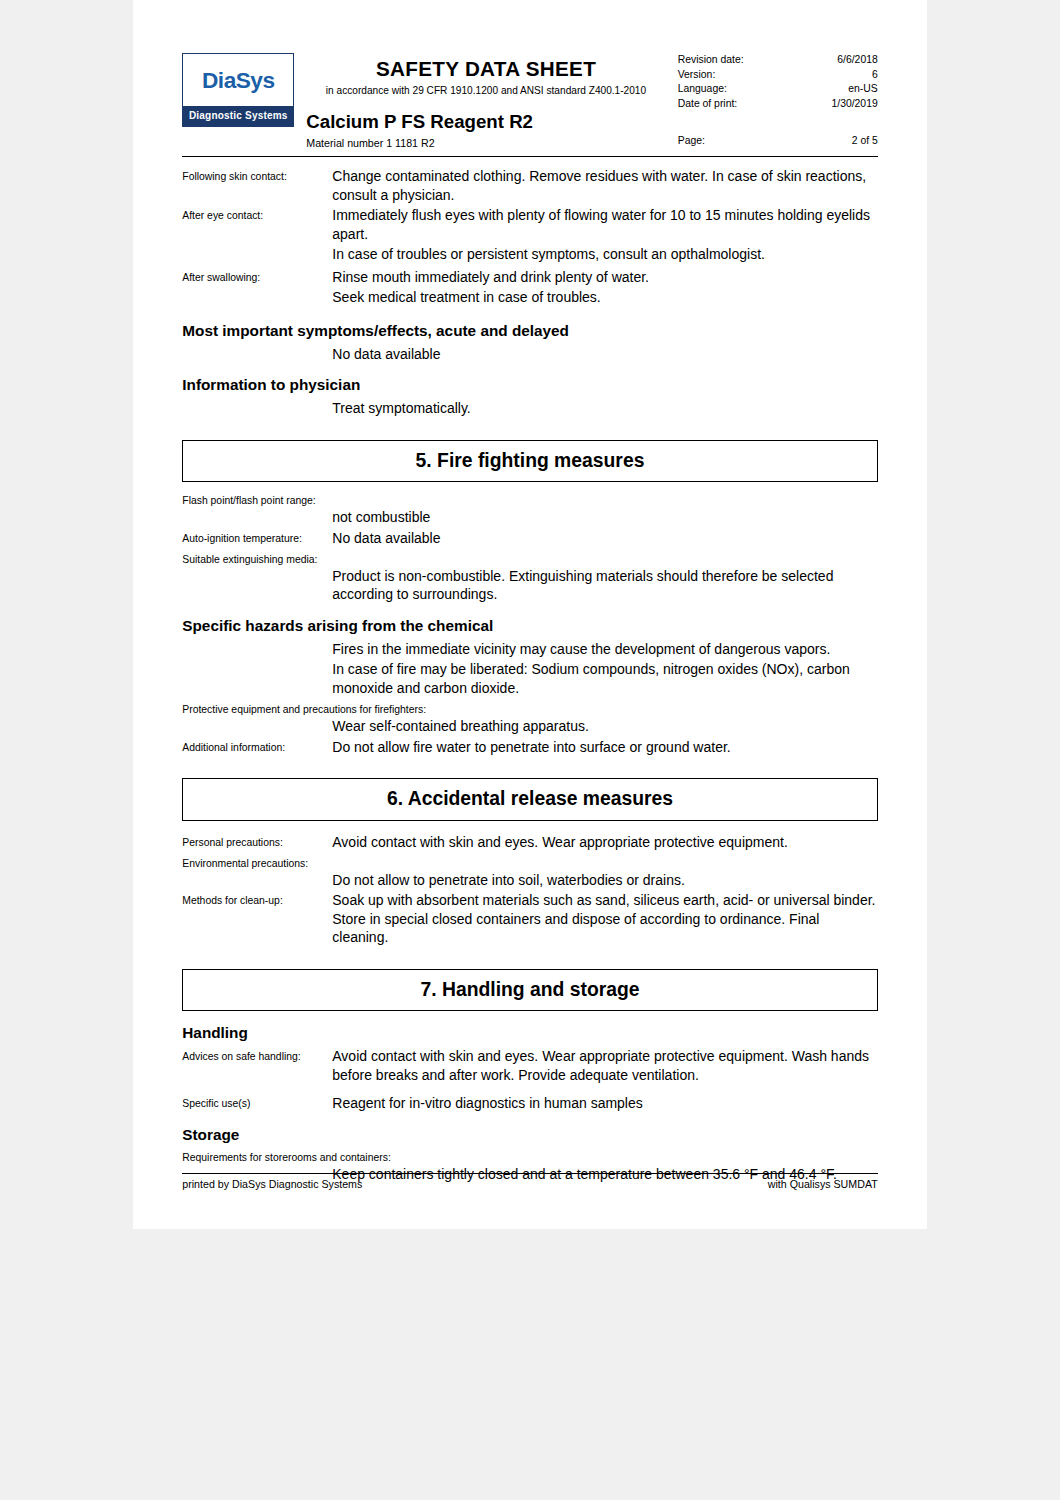DiaSys
Diagnostic Systems
SAFETY DATA SHEET
in accordance with 29 CFR 1910.1200 and ANSI standard Z400.1-2010
Calcium P FS Reagent R2
Material number 1 1181 R2
| Revision date: | 6/6/2018 |
| Version: | 6 |
| Language: | en-US |
| Date of print: | 1/30/2019 |
| Page: | 2 of 5 |
Following skin contact:
Change contaminated clothing. Remove residues with water. In case of skin reactions, consult a physician.
After eye contact:
Immediately flush eyes with plenty of flowing water for 10 to 15 minutes holding eyelids apart.
In case of troubles or persistent symptoms, consult an opthalmologist.
After swallowing:
Rinse mouth immediately and drink plenty of water.
Seek medical treatment in case of troubles.
Most important symptoms/effects, acute and delayed
No data available
Information to physician
Treat symptomatically.
5. Fire fighting measures
Flash point/flash point range:
not combustible
Auto-ignition temperature:
No data available
Suitable extinguishing media:
Product is non-combustible. Extinguishing materials should therefore be selected according to surroundings.
Specific hazards arising from the chemical
Fires in the immediate vicinity may cause the development of dangerous vapors.
In case of fire may be liberated: Sodium compounds, nitrogen oxides (NOx), carbon monoxide and carbon dioxide.
Protective equipment and precautions for firefighters:
Wear self-contained breathing apparatus.
Additional information:
Do not allow fire water to penetrate into surface or ground water.
6. Accidental release measures
Personal precautions:
Avoid contact with skin and eyes. Wear appropriate protective equipment.
Environmental precautions:
Do not allow to penetrate into soil, waterbodies or drains.
Methods for clean-up:
Soak up with absorbent materials such as sand, siliceus earth, acid- or universal binder. Store in special closed containers and dispose of according to ordinance. Final cleaning.
7. Handling and storage
Handling
Advices on safe handling:
Avoid contact with skin and eyes. Wear appropriate protective equipment. Wash hands before breaks and after work. Provide adequate ventilation.
Specific use(s)
Reagent for in-vitro diagnostics in human samples
Storage
Requirements for storerooms and containers:
Keep containers tightly closed and at a temperature between 35.6 °F and 46.4 °F.
printed by DiaSys Diagnostic Systems with Qualisys SUMDAT